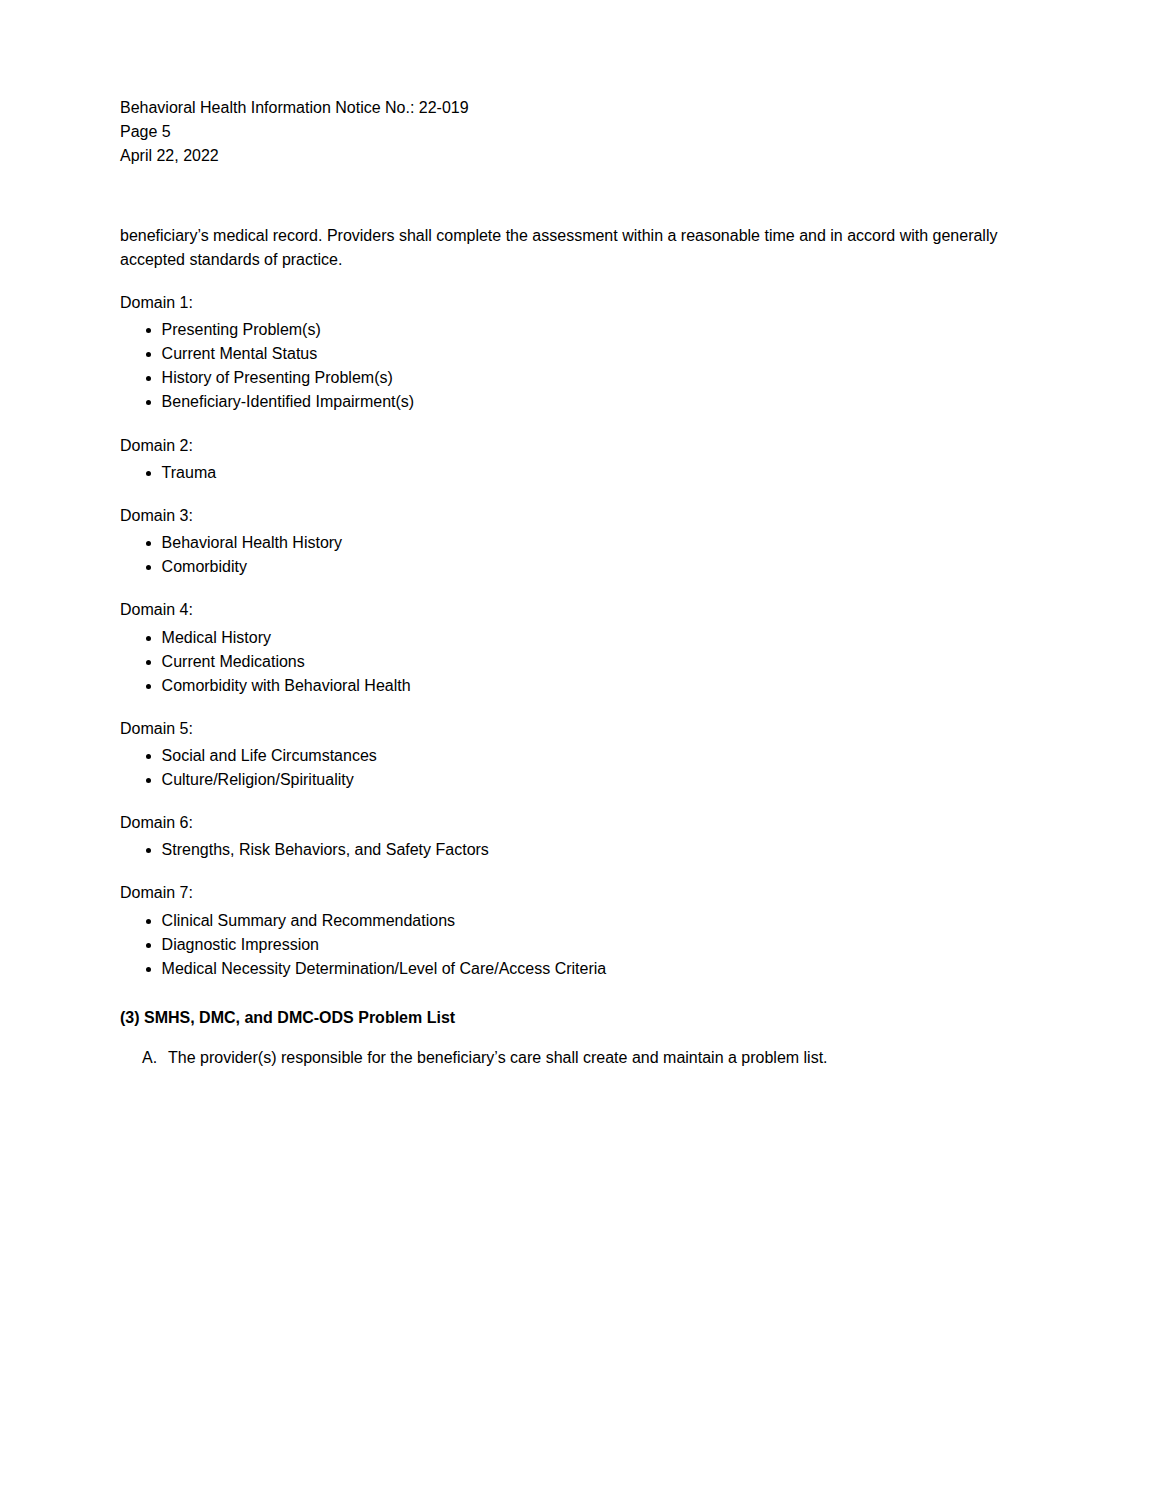Behavioral Health Information Notice No.: 22-019
Page 5
April 22, 2022
beneficiary’s medical record. Providers shall complete the assessment within a reasonable time and in accord with generally accepted standards of practice.
Domain 1:
Presenting Problem(s)
Current Mental Status
History of Presenting Problem(s)
Beneficiary-Identified Impairment(s)
Domain 2:
Trauma
Domain 3:
Behavioral Health History
Comorbidity
Domain 4:
Medical History
Current Medications
Comorbidity with Behavioral Health
Domain 5:
Social and Life Circumstances
Culture/Religion/Spirituality
Domain 6:
Strengths, Risk Behaviors, and Safety Factors
Domain 7:
Clinical Summary and Recommendations
Diagnostic Impression
Medical Necessity Determination/Level of Care/Access Criteria
(3) SMHS, DMC, and DMC-ODS Problem List
The provider(s) responsible for the beneficiary’s care shall create and maintain a problem list.